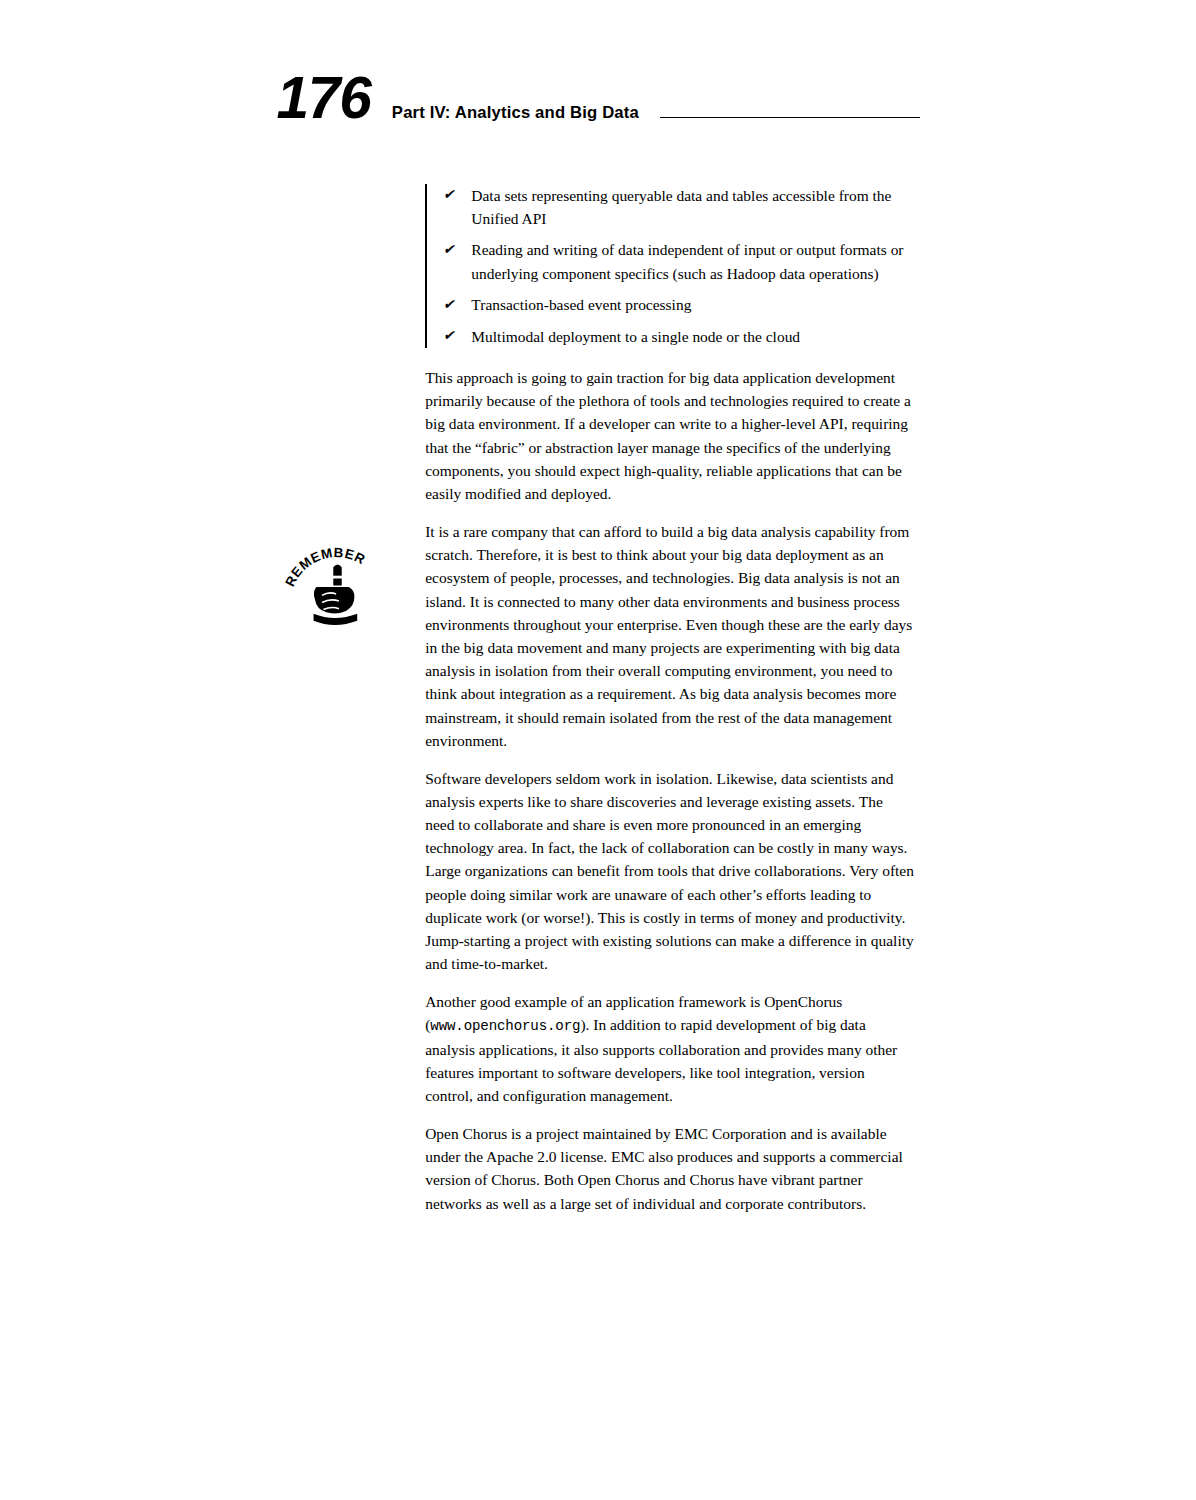176
Part IV: Analytics and Big Data
Data sets representing queryable data and tables accessible from the Unified API
Reading and writing of data independent of input or output formats or underlying component specifics (such as Hadoop data operations)
Transaction-based event processing
Multimodal deployment to a single node or the cloud
This approach is going to gain traction for big data application development primarily because of the plethora of tools and technologies required to create a big data environment. If a developer can write to a higher-level API, requiring that the “fabric” or abstraction layer manage the specifics of the underlying components, you should expect high-quality, reliable applications that can be easily modified and deployed.
REMEMBER
It is a rare company that can afford to build a big data analysis capability from scratch. Therefore, it is best to think about your big data deployment as an ecosystem of people, processes, and technologies. Big data analysis is not an island. It is connected to many other data environments and business process environments throughout your enterprise. Even though these are the early days in the big data movement and many projects are experimenting with big data analysis in isolation from their overall computing environment, you need to think about integration as a requirement. As big data analysis becomes more mainstream, it should remain isolated from the rest of the data management environment.
Software developers seldom work in isolation. Likewise, data scientists and analysis experts like to share discoveries and leverage existing assets. The need to collaborate and share is even more pronounced in an emerging technology area. In fact, the lack of collaboration can be costly in many ways. Large organizations can benefit from tools that drive collaborations. Very often people doing similar work are unaware of each other’s efforts leading to duplicate work (or worse!). This is costly in terms of money and productivity. Jump-starting a project with existing solutions can make a difference in quality and time-to-market.
Another good example of an application framework is OpenChorus (www.openchorus.org). In addition to rapid development of big data analysis applications, it also supports collaboration and provides many other features important to software developers, like tool integration, version control, and configuration management.
Open Chorus is a project maintained by EMC Corporation and is available under the Apache 2.0 license. EMC also produces and supports a commercial version of Chorus. Both Open Chorus and Chorus have vibrant partner networks as well as a large set of individual and corporate contributors.